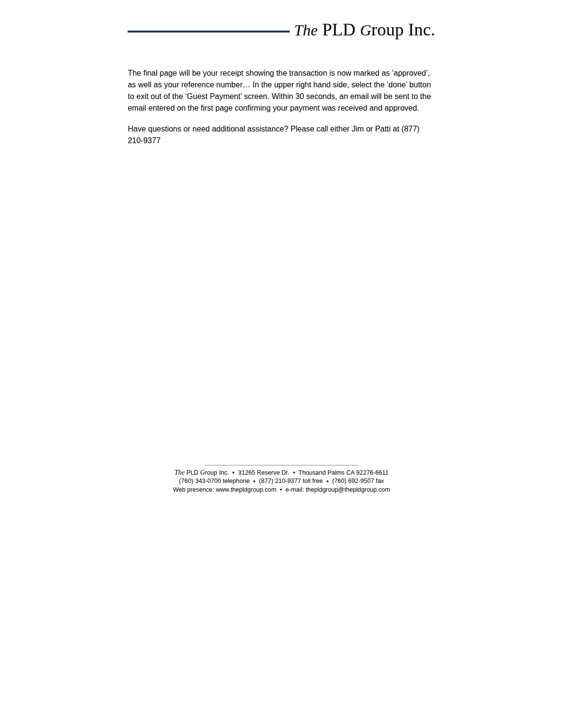The PLD Group Inc.
The final page will be your receipt showing the transaction is now marked as ‘approved’, as well as your reference number… In the upper right hand side, select the ‘done’ button to exit out of the ‘Guest Payment’ screen. Within 30 seconds, an email will be sent to the email entered on the first page confirming your payment was received and approved.
Have questions or need additional assistance? Please call either Jim or Patti at (877) 210-9377
The PLD Group Inc. ✦ 31265 Reserve Dr. ✦ Thousand Palms CA 92276-6611
(760) 343-0700 telephone ✦ (877) 210-9377 toll free ✦ (760) 692-9507 fax
Web presence: www.thepldgroup.com ✦ e-mail: thepldgroup@thepldgroup.com